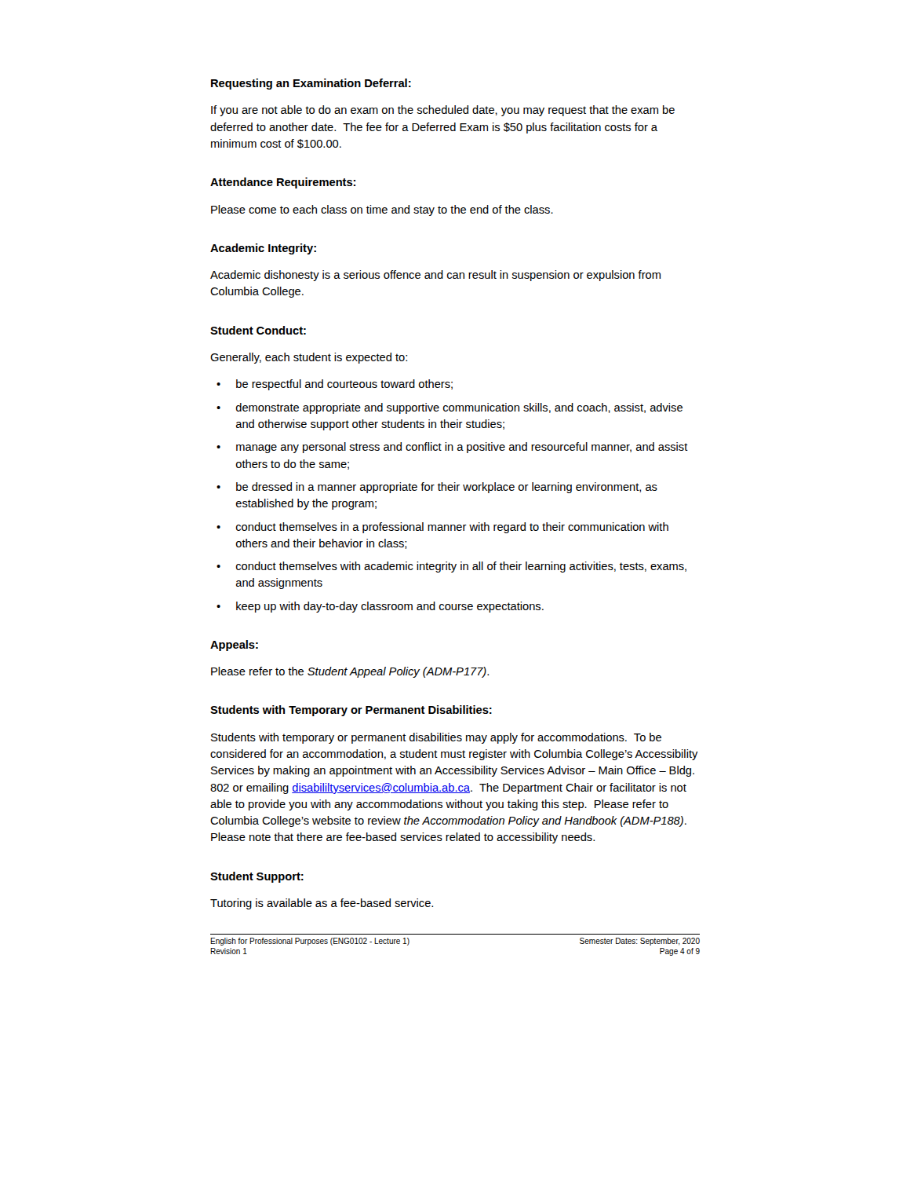Requesting an Examination Deferral:
If you are not able to do an exam on the scheduled date, you may request that the exam be deferred to another date. The fee for a Deferred Exam is $50 plus facilitation costs for a minimum cost of $100.00.
Attendance Requirements:
Please come to each class on time and stay to the end of the class.
Academic Integrity:
Academic dishonesty is a serious offence and can result in suspension or expulsion from Columbia College.
Student Conduct:
Generally, each student is expected to:
be respectful and courteous toward others;
demonstrate appropriate and supportive communication skills, and coach, assist, advise and otherwise support other students in their studies;
manage any personal stress and conflict in a positive and resourceful manner, and assist others to do the same;
be dressed in a manner appropriate for their workplace or learning environment, as established by the program;
conduct themselves in a professional manner with regard to their communication with others and their behavior in class;
conduct themselves with academic integrity in all of their learning activities, tests, exams, and assignments
keep up with day-to-day classroom and course expectations.
Appeals:
Please refer to the Student Appeal Policy (ADM-P177).
Students with Temporary or Permanent Disabilities:
Students with temporary or permanent disabilities may apply for accommodations. To be considered for an accommodation, a student must register with Columbia College’s Accessibility Services by making an appointment with an Accessibility Services Advisor – Main Office – Bldg. 802 or emailing disabililtyservices@columbia.ab.ca. The Department Chair or facilitator is not able to provide you with any accommodations without you taking this step. Please refer to Columbia College’s website to review the Accommodation Policy and Handbook (ADM-P188). Please note that there are fee-based services related to accessibility needs.
Student Support:
Tutoring is available as a fee-based service.
English for Professional Purposes (ENG0102 - Lecture 1) Revision 1
Semester Dates: September, 2020 Page 4 of 9